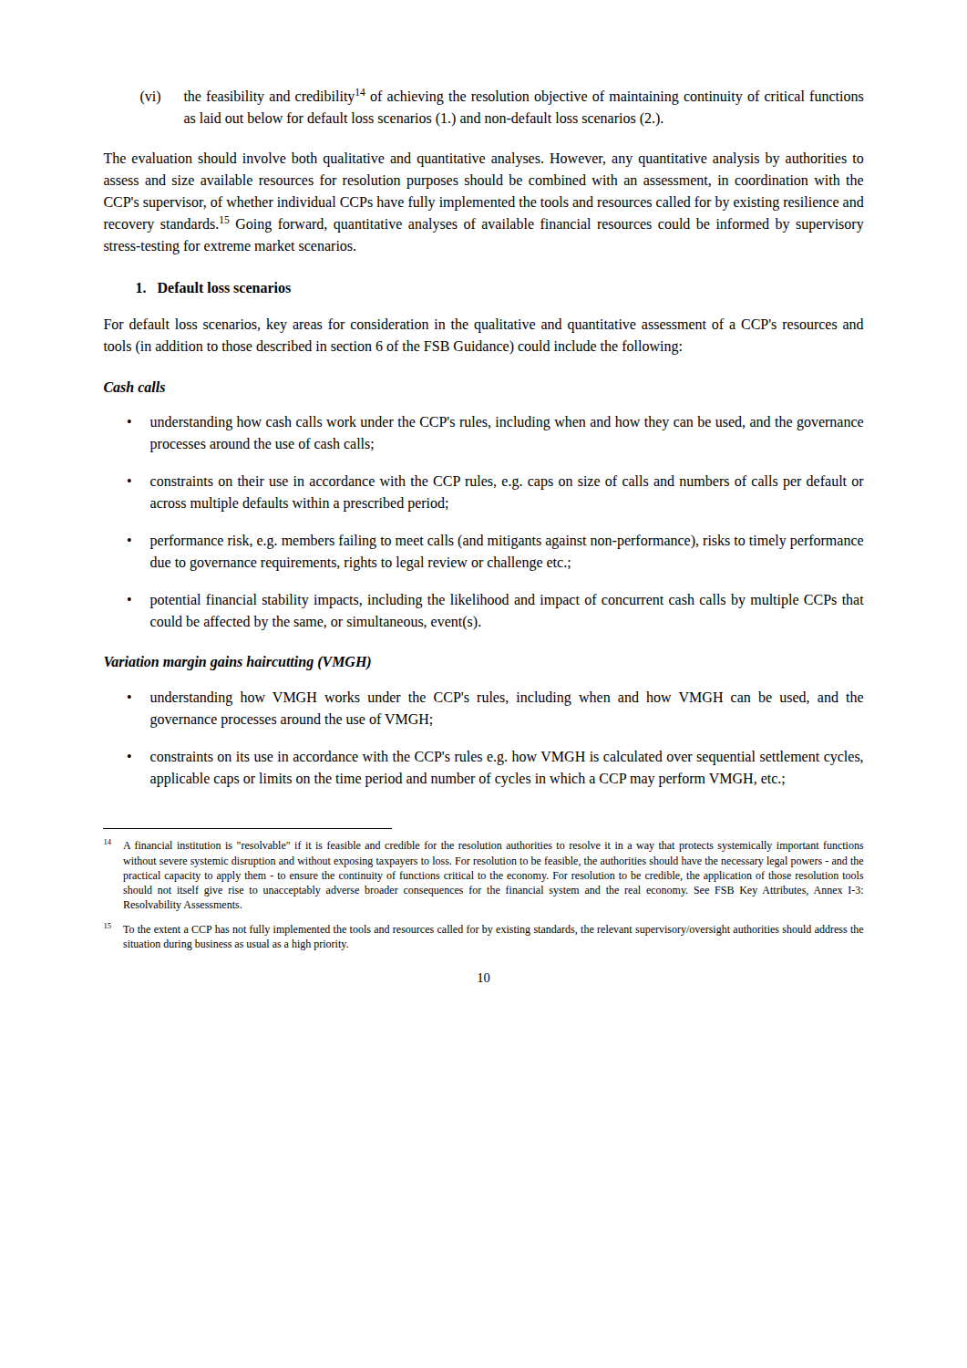(vi)
the feasibility and credibility14 of achieving the resolution objective of maintaining continuity of critical functions as laid out below for default loss scenarios (1.) and non-default loss scenarios (2.).
The evaluation should involve both qualitative and quantitative analyses. However, any quantitative analysis by authorities to assess and size available resources for resolution purposes should be combined with an assessment, in coordination with the CCP's supervisor, of whether individual CCPs have fully implemented the tools and resources called for by existing resilience and recovery standards.15 Going forward, quantitative analyses of available financial resources could be informed by supervisory stress-testing for extreme market scenarios.
1. Default loss scenarios
For default loss scenarios, key areas for consideration in the qualitative and quantitative assessment of a CCP's resources and tools (in addition to those described in section 6 of the FSB Guidance) could include the following:
Cash calls
understanding how cash calls work under the CCP's rules, including when and how they can be used, and the governance processes around the use of cash calls;
constraints on their use in accordance with the CCP rules, e.g. caps on size of calls and numbers of calls per default or across multiple defaults within a prescribed period;
performance risk, e.g. members failing to meet calls (and mitigants against non-performance), risks to timely performance due to governance requirements, rights to legal review or challenge etc.;
potential financial stability impacts, including the likelihood and impact of concurrent cash calls by multiple CCPs that could be affected by the same, or simultaneous, event(s).
Variation margin gains haircutting (VMGH)
understanding how VMGH works under the CCP's rules, including when and how VMGH can be used, and the governance processes around the use of VMGH;
constraints on its use in accordance with the CCP's rules e.g. how VMGH is calculated over sequential settlement cycles, applicable caps or limits on the time period and number of cycles in which a CCP may perform VMGH, etc.;
14
A financial institution is "resolvable" if it is feasible and credible for the resolution authorities to resolve it in a way that protects systemically important functions without severe systemic disruption and without exposing taxpayers to loss. For resolution to be feasible, the authorities should have the necessary legal powers - and the practical capacity to apply them - to ensure the continuity of functions critical to the economy. For resolution to be credible, the application of those resolution tools should not itself give rise to unacceptably adverse broader consequences for the financial system and the real economy. See FSB Key Attributes, Annex I-3: Resolvability Assessments.
15
To the extent a CCP has not fully implemented the tools and resources called for by existing standards, the relevant supervisory/oversight authorities should address the situation during business as usual as a high priority.
10